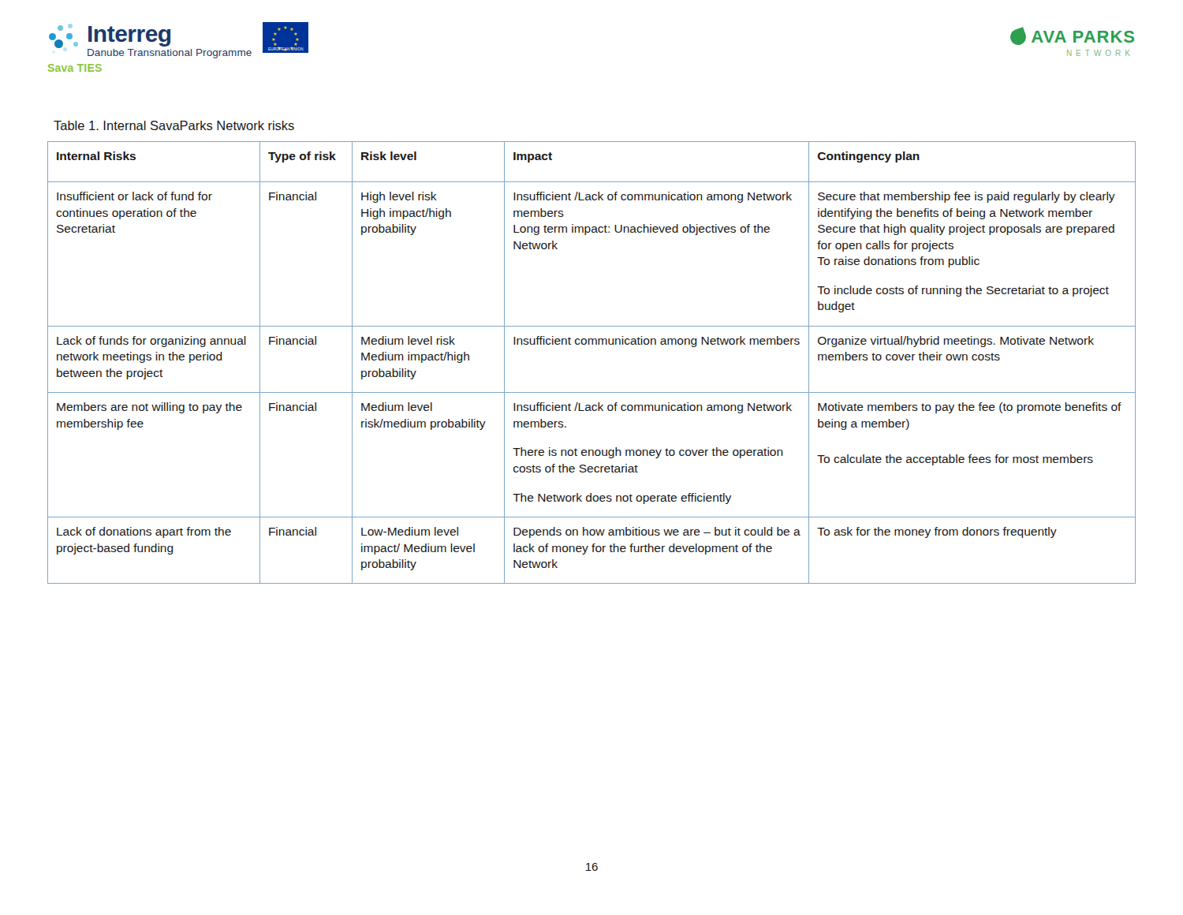Interreg
Danube Transnational Programme
★ ★ ★ ★ ★ ★ ★ ★ ★ ★ ★ ★
EUROPEAN UNION
Sava TIES
AVA PARKS
NETWORK
Table 1. Internal SavaParks Network risks
| Internal Risks | Type of risk | Risk level | Impact | Contingency plan |
| --- | --- | --- | --- | --- |
| Insufficient or lack of fund for continues operation of the Secretariat | Financial | High level risk High impact/high probability | Insufficient /Lack of communication among Network members Long term impact: Unachieved objectives of the Network | Secure that membership fee is paid regularly by clearly identifying the benefits of being a Network member Secure that high quality project proposals are prepared for open calls for projects To raise donations from public To include costs of running the Secretariat to a project budget |
| Lack of funds for organizing annual network meetings in the period between the project | Financial | Medium level risk Medium impact/high probability | Insufficient communication among Network members | Organize virtual/hybrid meetings. Motivate Network members to cover their own costs |
| Members are not willing to pay the membership fee | Financial | Medium level risk/medium probability | Insufficient /Lack of communication among Network members. There is not enough money to cover the operation costs of the Secretariat The Network does not operate efficiently | Motivate members to pay the fee (to promote benefits of being a member) To calculate the acceptable fees for most members |
| Lack of donations apart from the project-based funding | Financial | Low-Medium level impact/ Medium level probability | Depends on how ambitious we are – but it could be a lack of money for the further development of the Network | To ask for the money from donors frequently |
16